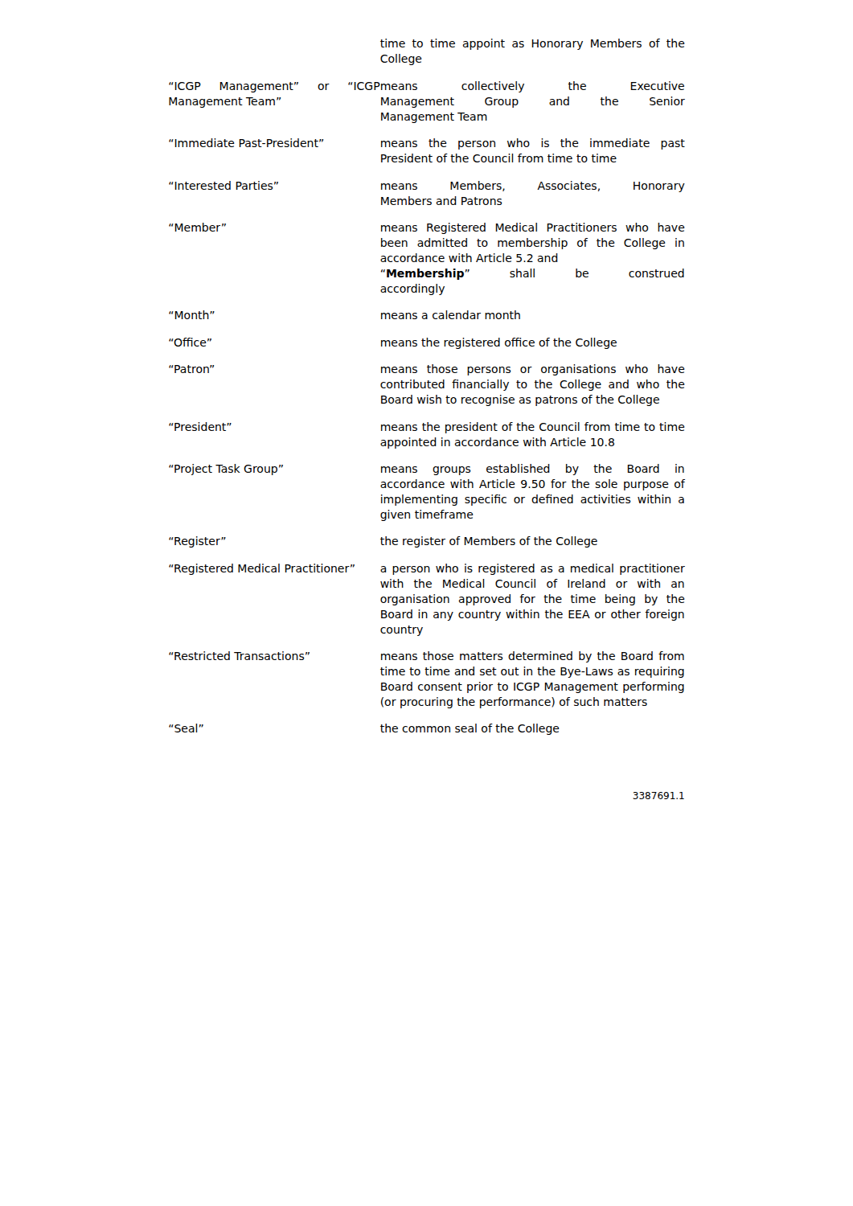| | time to time appoint as Honorary Members of the College |
| “ICGP Management” or “ICGP Management Team” | means collectively the Executive Management Group and the Senior Management Team |
| “Immediate Past-President” | means the person who is the immediate past President of the Council from time to time |
| “Interested Parties” | means Members, Associates, Honorary Members and Patrons |
| “Member” | means Registered Medical Practitioners who have been admitted to membership of the College in accordance with Article 5.2 and “ Membership ” shall be construed accordingly |
| “Month” | means a calendar month |
| “Office” | means the registered office of the College |
| “Patron” | means those persons or organisations who have contributed financially to the College and who the Board wish to recognise as patrons of the College |
| “President” | means the president of the Council from time to time appointed in accordance with Article 10.8 |
| “Project Task Group” | means groups established by the Board in accordance with Article 9.50 for the sole purpose of implementing specific or defined activities within a given timeframe |
| “Register” | the register of Members of the College |
| “Registered Medical Practitioner” | a person who is registered as a medical practitioner with the Medical Council of Ireland or with an organisation approved for the time being by the Board in any country within the EEA or other foreign country |
| “Restricted Transactions” | means those matters determined by the Board from time to time and set out in the Bye-Laws as requiring Board consent prior to ICGP Management performing (or procuring the performance) of such matters |
| “Seal” | the common seal of the College |
3387691.1